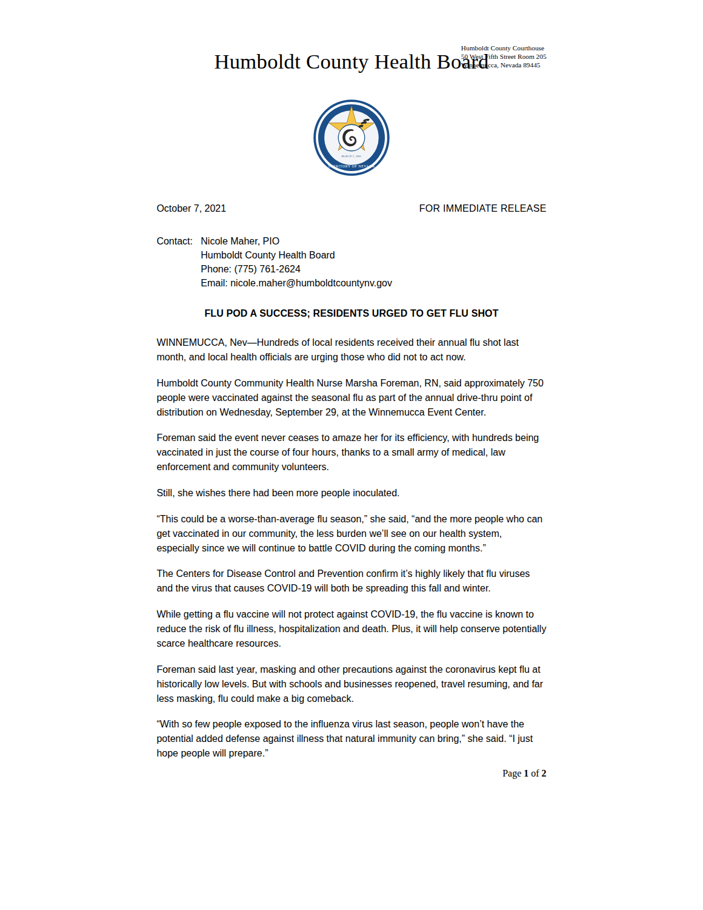Humboldt County Courthouse
50 West Fifth Street Room 205
Winnemucca, Nevada 89445
Humboldt County Health Board
TERRITORY OF NEVADA MARCH 2, 1861
October 7, 2021 FOR IMMEDIATE RELEASE
| Contact: | Nicole Maher, PIO |
| | Humboldt County Health Board |
| | Phone: (775) 761-2624 |
| | Email: nicole.maher@humboldtcountynv.gov |
FLU POD A SUCCESS; RESIDENTS URGED TO GET FLU SHOT
WINNEMUCCA, Nev—Hundreds of local residents received their annual flu shot last month, and local health officials are urging those who did not to act now.
Humboldt County Community Health Nurse Marsha Foreman, RN, said approximately 750 people were vaccinated against the seasonal flu as part of the annual drive-thru point of distribution on Wednesday, September 29, at the Winnemucca Event Center.
Foreman said the event never ceases to amaze her for its efficiency, with hundreds being vaccinated in just the course of four hours, thanks to a small army of medical, law enforcement and community volunteers.
Still, she wishes there had been more people inoculated.
“This could be a worse-than-average flu season,” she said, “and the more people who can get vaccinated in our community, the less burden we’ll see on our health system, especially since we will continue to battle COVID during the coming months.”
The Centers for Disease Control and Prevention confirm it’s highly likely that flu viruses and the virus that causes COVID-19 will both be spreading this fall and winter.
While getting a flu vaccine will not protect against COVID-19, the flu vaccine is known to reduce the risk of flu illness, hospitalization and death. Plus, it will help conserve potentially scarce healthcare resources.
Foreman said last year, masking and other precautions against the coronavirus kept flu at historically low levels. But with schools and businesses reopened, travel resuming, and far less masking, flu could make a big comeback.
“With so few people exposed to the influenza virus last season, people won’t have the potential added defense against illness that natural immunity can bring,” she said. “I just hope people will prepare.”
Page 1 of 2